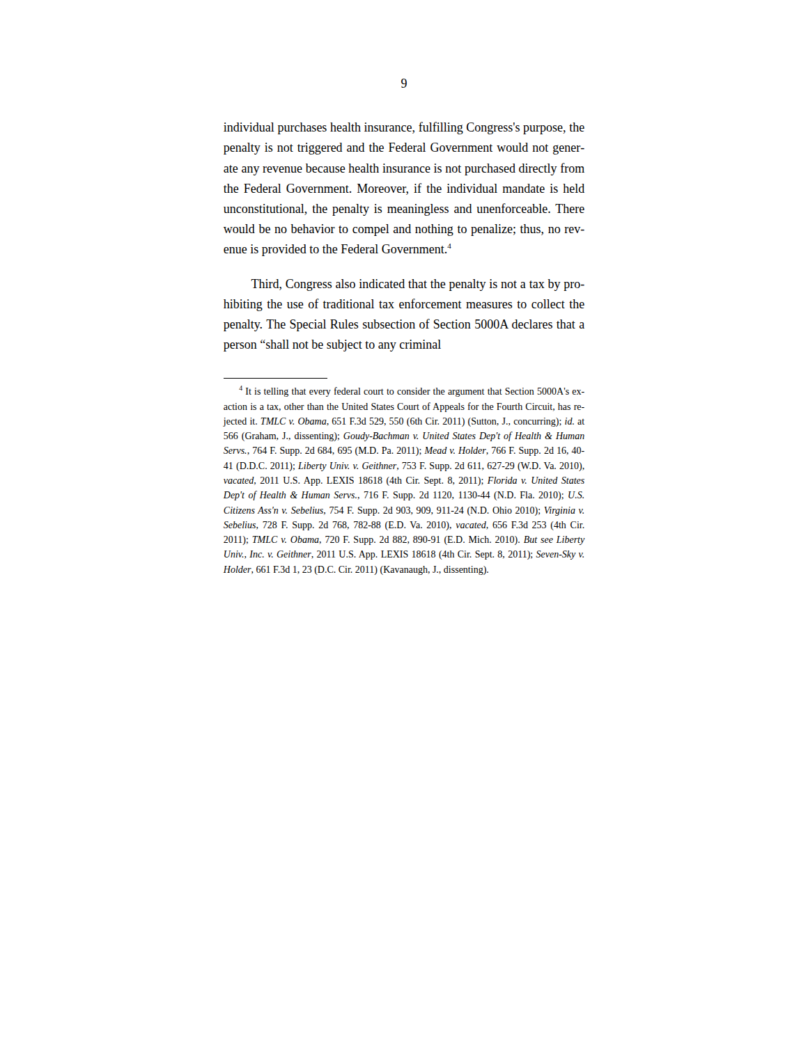9
individual purchases health insurance, fulfilling Congress's purpose, the penalty is not triggered and the Federal Government would not generate any revenue because health insurance is not purchased directly from the Federal Government. Moreover, if the individual mandate is held unconstitutional, the penalty is meaningless and unenforceable. There would be no behavior to compel and nothing to penalize; thus, no revenue is provided to the Federal Government.4
Third, Congress also indicated that the penalty is not a tax by prohibiting the use of traditional tax enforcement measures to collect the penalty. The Special Rules subsection of Section 5000A declares that a person “shall not be subject to any criminal
4 It is telling that every federal court to consider the argument that Section 5000A's exaction is a tax, other than the United States Court of Appeals for the Fourth Circuit, has rejected it. TMLC v. Obama, 651 F.3d 529, 550 (6th Cir. 2011) (Sutton, J., concurring); id. at 566 (Graham, J., dissenting); Goudy-Bachman v. United States Dep't of Health & Human Servs., 764 F. Supp. 2d 684, 695 (M.D. Pa. 2011); Mead v. Holder, 766 F. Supp. 2d 16, 40-41 (D.D.C. 2011); Liberty Univ. v. Geithner, 753 F. Supp. 2d 611, 627-29 (W.D. Va. 2010), vacated, 2011 U.S. App. LEXIS 18618 (4th Cir. Sept. 8, 2011); Florida v. United States Dep't of Health & Human Servs., 716 F. Supp. 2d 1120, 1130-44 (N.D. Fla. 2010); U.S. Citizens Ass'n v. Sebelius, 754 F. Supp. 2d 903, 909, 911-24 (N.D. Ohio 2010); Virginia v. Sebelius, 728 F. Supp. 2d 768, 782-88 (E.D. Va. 2010), vacated, 656 F.3d 253 (4th Cir. 2011); TMLC v. Obama, 720 F. Supp. 2d 882, 890-91 (E.D. Mich. 2010). But see Liberty Univ., Inc. v. Geithner, 2011 U.S. App. LEXIS 18618 (4th Cir. Sept. 8, 2011); Seven-Sky v. Holder, 661 F.3d 1, 23 (D.C. Cir. 2011) (Kavanaugh, J., dissenting).